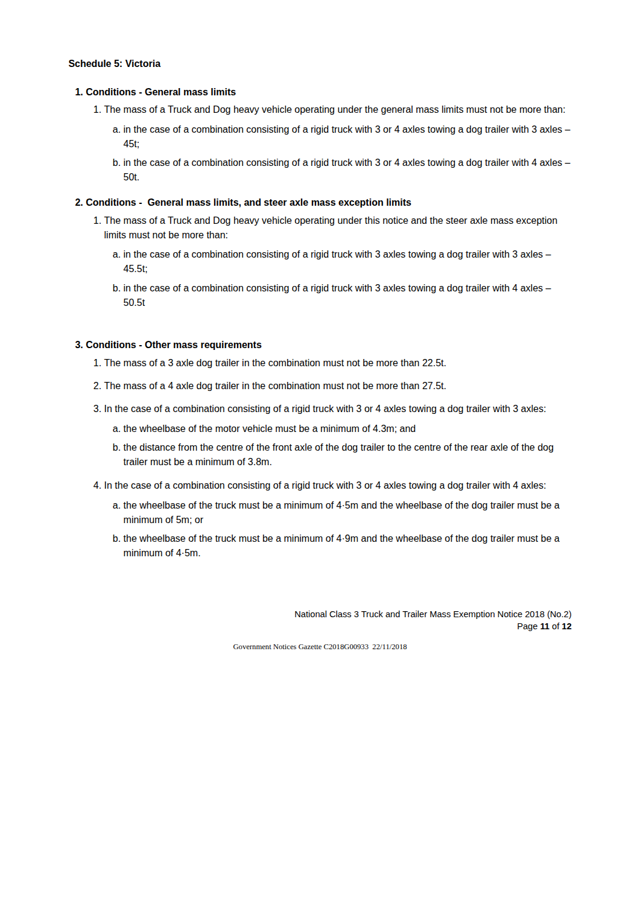Schedule 5: Victoria
Conditions - General mass limits
The mass of a Truck and Dog heavy vehicle operating under the general mass limits must not be more than:
in the case of a combination consisting of a rigid truck with 3 or 4 axles towing a dog trailer with 3 axles – 45t;
in the case of a combination consisting of a rigid truck with 3 or 4 axles towing a dog trailer with 4 axles – 50t.
Conditions - General mass limits, and steer axle mass exception limits
The mass of a Truck and Dog heavy vehicle operating under this notice and the steer axle mass exception limits must not be more than:
in the case of a combination consisting of a rigid truck with 3 axles towing a dog trailer with 3 axles – 45.5t;
in the case of a combination consisting of a rigid truck with 3 axles towing a dog trailer with 4 axles – 50.5t
Conditions - Other mass requirements
The mass of a 3 axle dog trailer in the combination must not be more than 22.5t.
The mass of a 4 axle dog trailer in the combination must not be more than 27.5t.
In the case of a combination consisting of a rigid truck with 3 or 4 axles towing a dog trailer with 3 axles:
the wheelbase of the motor vehicle must be a minimum of 4.3m; and
the distance from the centre of the front axle of the dog trailer to the centre of the rear axle of the dog trailer must be a minimum of 3.8m.
In the case of a combination consisting of a rigid truck with 3 or 4 axles towing a dog trailer with 4 axles:
the wheelbase of the truck must be a minimum of 4·5m and the wheelbase of the dog trailer must be a minimum of 5m; or
the wheelbase of the truck must be a minimum of 4·9m and the wheelbase of the dog trailer must be a minimum of 4·5m.
National Class 3 Truck and Trailer Mass Exemption Notice 2018 (No.2)
Page 11 of 12
Government Notices Gazette C2018G00933 22/11/2018